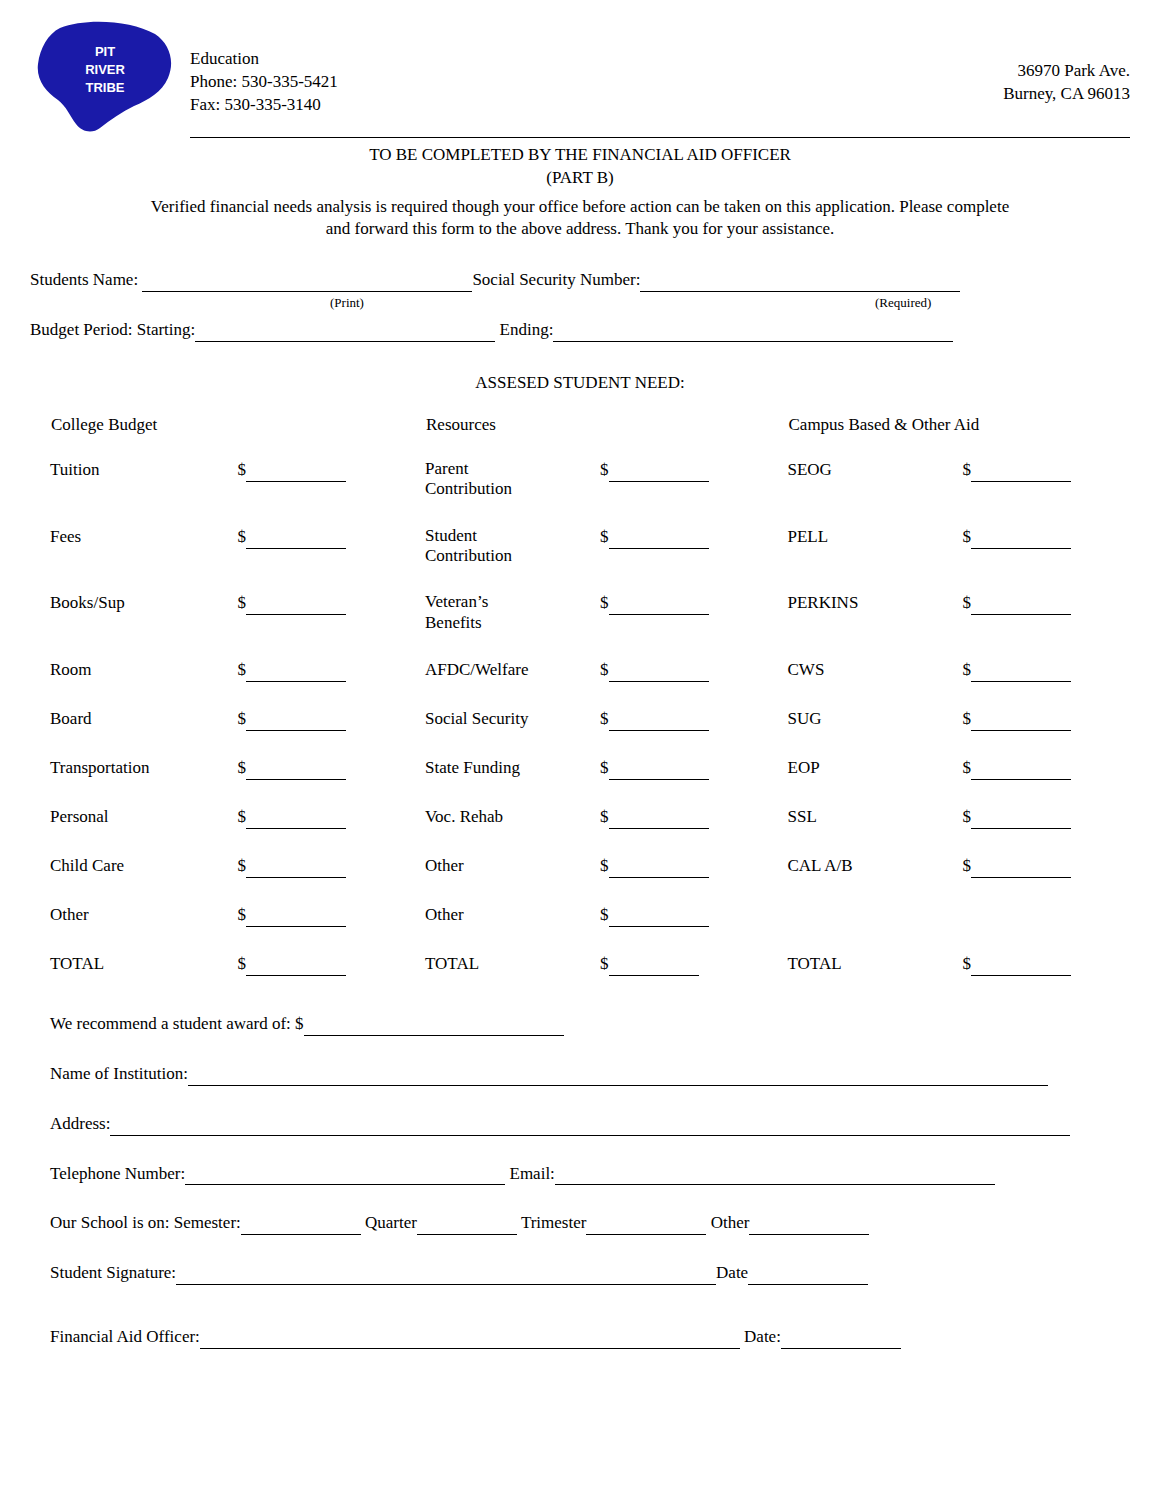PIT RIVER TRIBE
Education
Phone: 530-335-5421
Fax: 530-335-3140
36970 Park Ave.
Burney, CA 96013
TO BE COMPLETED BY THE FINANCIAL AID OFFICER
(PART B)
Verified financial needs analysis is required though your office before action can be taken on this application. Please complete
and forward this form to the above address. Thank you for your assistance.
Students Name: Social Security Number:
(Print) (Required)
Budget Period: Starting: Ending:
ASSESED STUDENT NEED:
| College Budget | Resources | Campus Based & Other Aid |
| --- | --- | --- |
| Tuition | $ | Parent Contribution | $ | SEOG | $ |
| Fees | $ | Student Contribution | $ | PELL | $ |
| Books/Sup | $ | Veteran’s Benefits | $ | PERKINS | $ |
| Room | $ | AFDC/Welfare | $ | CWS | $ |
| Board | $ | Social Security | $ | SUG | $ |
| Transportation | $ | State Funding | $ | EOP | $ |
| Personal | $ | Voc. Rehab | $ | SSL | $ |
| Child Care | $ | Other | $ | CAL A/B | $ |
| Other | $ | Other | $ | | |
| TOTAL | $ | TOTAL | $ | TOTAL | $ |
We recommend a student award of: $
Name of Institution:
Address:
Telephone Number: Email:
Our School is on: Semester: Quarter Trimester Other
Student Signature: Date
Financial Aid Officer: Date: